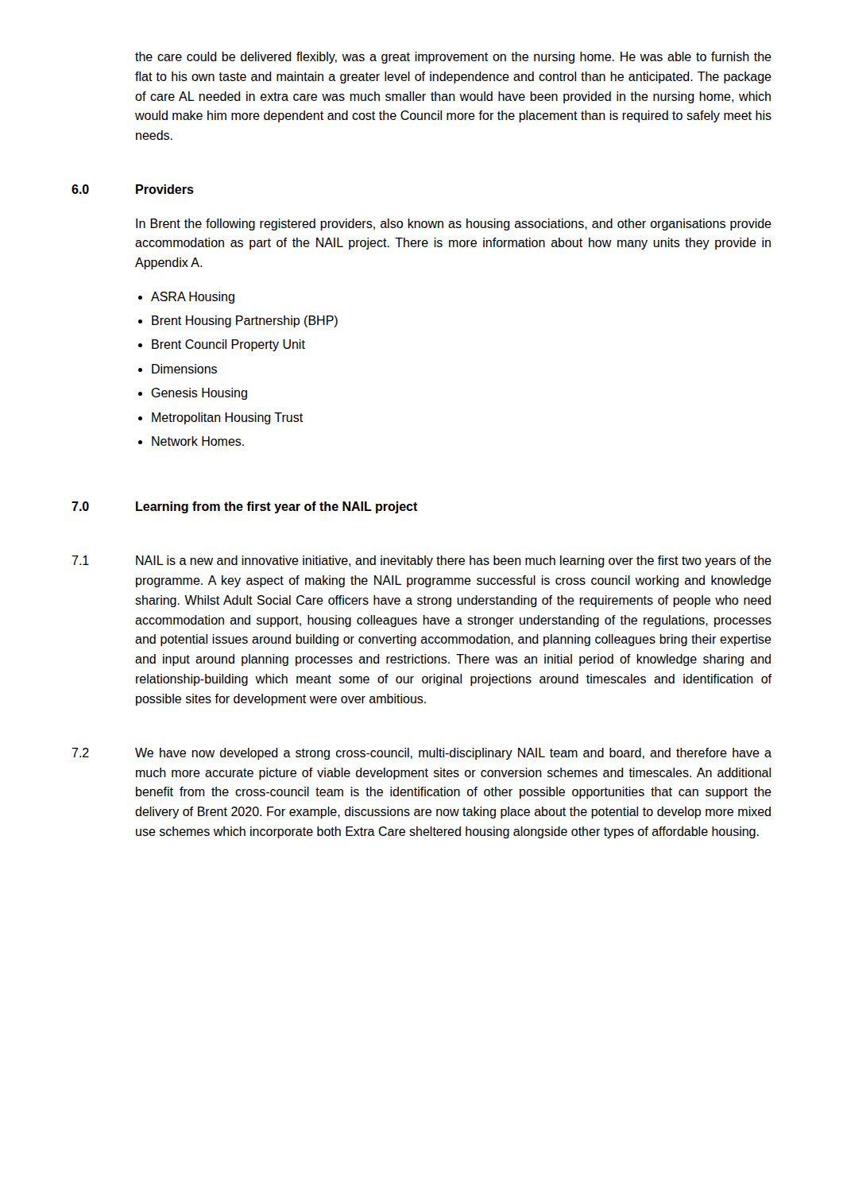the care could be delivered flexibly, was a great improvement on the nursing home. He was able to furnish the flat to his own taste and maintain a greater level of independence and control than he anticipated. The package of care AL needed in extra care was much smaller than would have been provided in the nursing home, which would make him more dependent and cost the Council more for the placement than is required to safely meet his needs.
6.0
Providers
In Brent the following registered providers, also known as housing associations, and other organisations provide accommodation as part of the NAIL project. There is more information about how many units they provide in Appendix A.
ASRA Housing
Brent Housing Partnership (BHP)
Brent Council Property Unit
Dimensions
Genesis Housing
Metropolitan Housing Trust
Network Homes.
7.0
Learning from the first year of the NAIL project
7.1
NAIL is a new and innovative initiative, and inevitably there has been much learning over the first two years of the programme. A key aspect of making the NAIL programme successful is cross council working and knowledge sharing. Whilst Adult Social Care officers have a strong understanding of the requirements of people who need accommodation and support, housing colleagues have a stronger understanding of the regulations, processes and potential issues around building or converting accommodation, and planning colleagues bring their expertise and input around planning processes and restrictions. There was an initial period of knowledge sharing and relationship-building which meant some of our original projections around timescales and identification of possible sites for development were over ambitious.
7.2
We have now developed a strong cross-council, multi-disciplinary NAIL team and board, and therefore have a much more accurate picture of viable development sites or conversion schemes and timescales. An additional benefit from the cross-council team is the identification of other possible opportunities that can support the delivery of Brent 2020. For example, discussions are now taking place about the potential to develop more mixed use schemes which incorporate both Extra Care sheltered housing alongside other types of affordable housing.